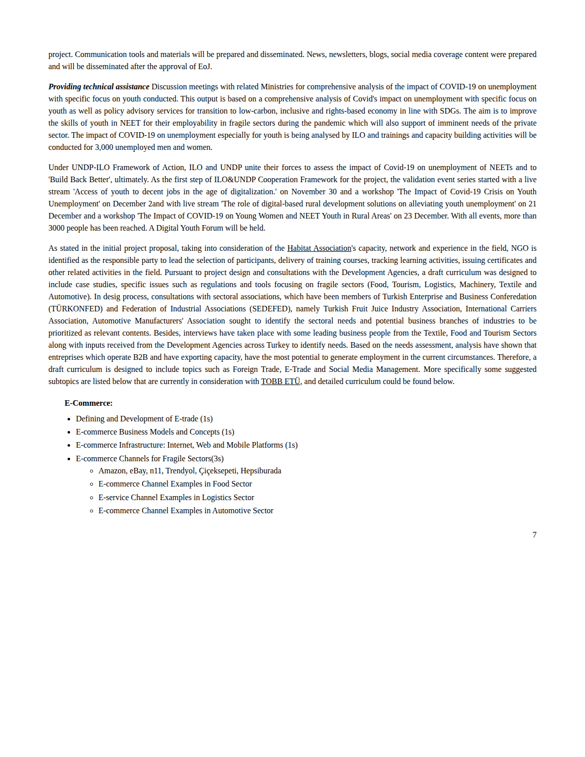project. Communication tools and materials will be prepared and disseminated. News, newsletters, blogs, social media coverage content were prepared and will be disseminated after the approval of EoJ.
Providing technical assistance Discussion meetings with related Ministries for comprehensive analysis of the impact of COVID-19 on unemployment with specific focus on youth conducted. This output is based on a comprehensive analysis of Covid's impact on unemployment with specific focus on youth as well as policy advisory services for transition to low-carbon, inclusive and rights-based economy in line with SDGs. The aim is to improve the skills of youth in NEET for their employability in fragile sectors during the pandemic which will also support of imminent needs of the private sector. The impact of COVID-19 on unemployment especially for youth is being analysed by ILO and trainings and capacity building activities will be conducted for 3,000 unemployed men and women.
Under UNDP-ILO Framework of Action, ILO and UNDP unite their forces to assess the impact of Covid-19 on unemployment of NEETs and to 'Build Back Better', ultimately. As the first step of ILO&UNDP Cooperation Framework for the project, the validation event series started with a live stream 'Access of youth to decent jobs in the age of digitalization.' on November 30 and a workshop 'The Impact of Covid-19 Crisis on Youth Unemployment' on December 2and with live stream 'The role of digital-based rural development solutions on alleviating youth unemployment' on 21 December and a workshop 'The Impact of COVID-19 on Young Women and NEET Youth in Rural Areas' on 23 December. With all events, more than 3000 people has been reached. A Digital Youth Forum will be held.
As stated in the initial project proposal, taking into consideration of the Habitat Association's capacity, network and experience in the field, NGO is identified as the responsible party to lead the selection of participants, delivery of training courses, tracking learning activities, issuing certificates and other related activities in the field. Pursuant to project design and consultations with the Development Agencies, a draft curriculum was designed to include case studies, specific issues such as regulations and tools focusing on fragile sectors (Food, Tourism, Logistics, Machinery, Textile and Automotive). In desig process, consultations with sectoral associations, which have been members of Turkish Enterprise and Business Conferedation (TÜRKONFED) and Federation of Industrial Associations (SEDEFED), namely Turkish Fruit Juice Industry Association, International Carriers Association, Automotive Manufacturers' Association sought to identify the sectoral needs and potential business branches of industries to be prioritized as relevant contents. Besides, interviews have taken place with some leading business people from the Textile, Food and Tourism Sectors along with inputs received from the Development Agencies across Turkey to identify needs. Based on the needs assessment, analysis have shown that entreprises which operate B2B and have exporting capacity, have the most potential to generate employment in the current circumstances. Therefore, a draft curriculum is designed to include topics such as Foreign Trade, E-Trade and Social Media Management. More specifically some suggested subtopics are listed below that are currently in consideration with TOBB ETÜ, and detailed curriculum could be found below.
E-Commerce:
Defining and Development of E-trade (1s)
E-commerce Business Models and Concepts (1s)
E-commerce Infrastructure: Internet, Web and Mobile Platforms (1s)
E-commerce Channels for Fragile Sectors(3s)
Amazon, eBay, n11, Trendyol, Çiçeksepeti, Hepsiburada
E-commerce Channel Examples in Food Sector
E-service Channel Examples in Logistics Sector
E-commerce Channel Examples in Automotive Sector
7